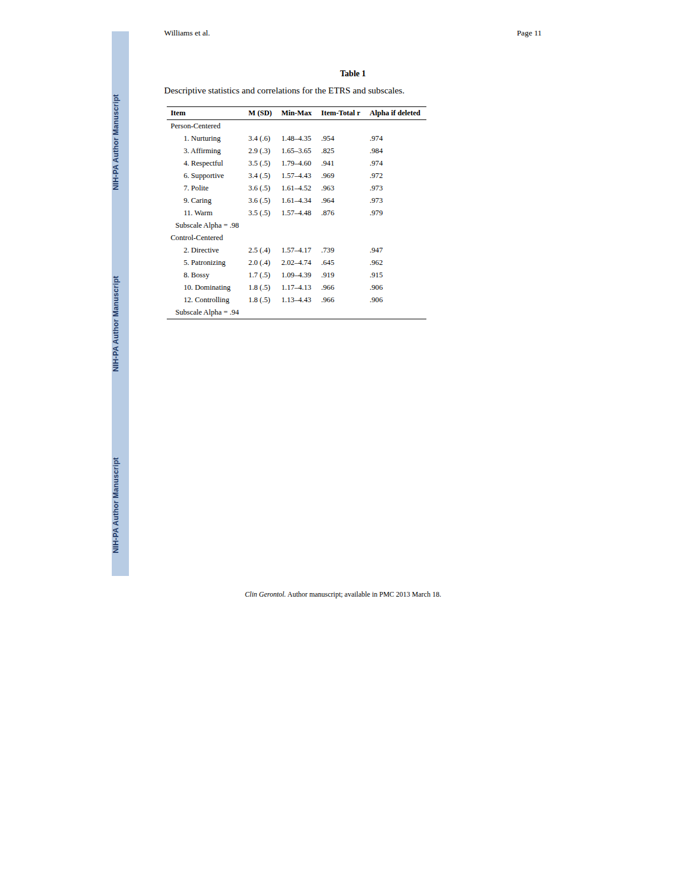NIH-PA Author Manuscript
NIH-PA Author Manuscript
NIH-PA Author Manuscript
Williams et al. Page 11
Table 1
Descriptive statistics and correlations for the ETRS and subscales.
| Item | M (SD) | Min-Max | Item-Total r | Alpha if deleted |
| --- | --- | --- | --- | --- |
| Person-Centered | | | | |
| 1. Nurturing | 3.4 (.6) | 1.48–4.35 | .954 | .974 |
| 3. Affirming | 2.9 (.3) | 1.65–3.65 | .825 | .984 |
| 4. Respectful | 3.5 (.5) | 1.79–4.60 | .941 | .974 |
| 6. Supportive | 3.4 (.5) | 1.57–4.43 | .969 | .972 |
| 7. Polite | 3.6 (.5) | 1.61–4.52 | .963 | .973 |
| 9. Caring | 3.6 (.5) | 1.61–4.34 | .964 | .973 |
| 11. Warm | 3.5 (.5) | 1.57–4.48 | .876 | .979 |
| Subscale Alpha = .98 | | | | |
| Control-Centered | | | | |
| 2. Directive | 2.5 (.4) | 1.57–4.17 | .739 | .947 |
| 5. Patronizing | 2.0 (.4) | 2.02–4.74 | .645 | .962 |
| 8. Bossy | 1.7 (.5) | 1.09–4.39 | .919 | .915 |
| 10. Dominating | 1.8 (.5) | 1.17–4.13 | .966 | .906 |
| 12. Controlling | 1.8 (.5) | 1.13–4.43 | .966 | .906 |
| Subscale Alpha = .94 | | | | |
Clin Gerontol. Author manuscript; available in PMC 2013 March 18.